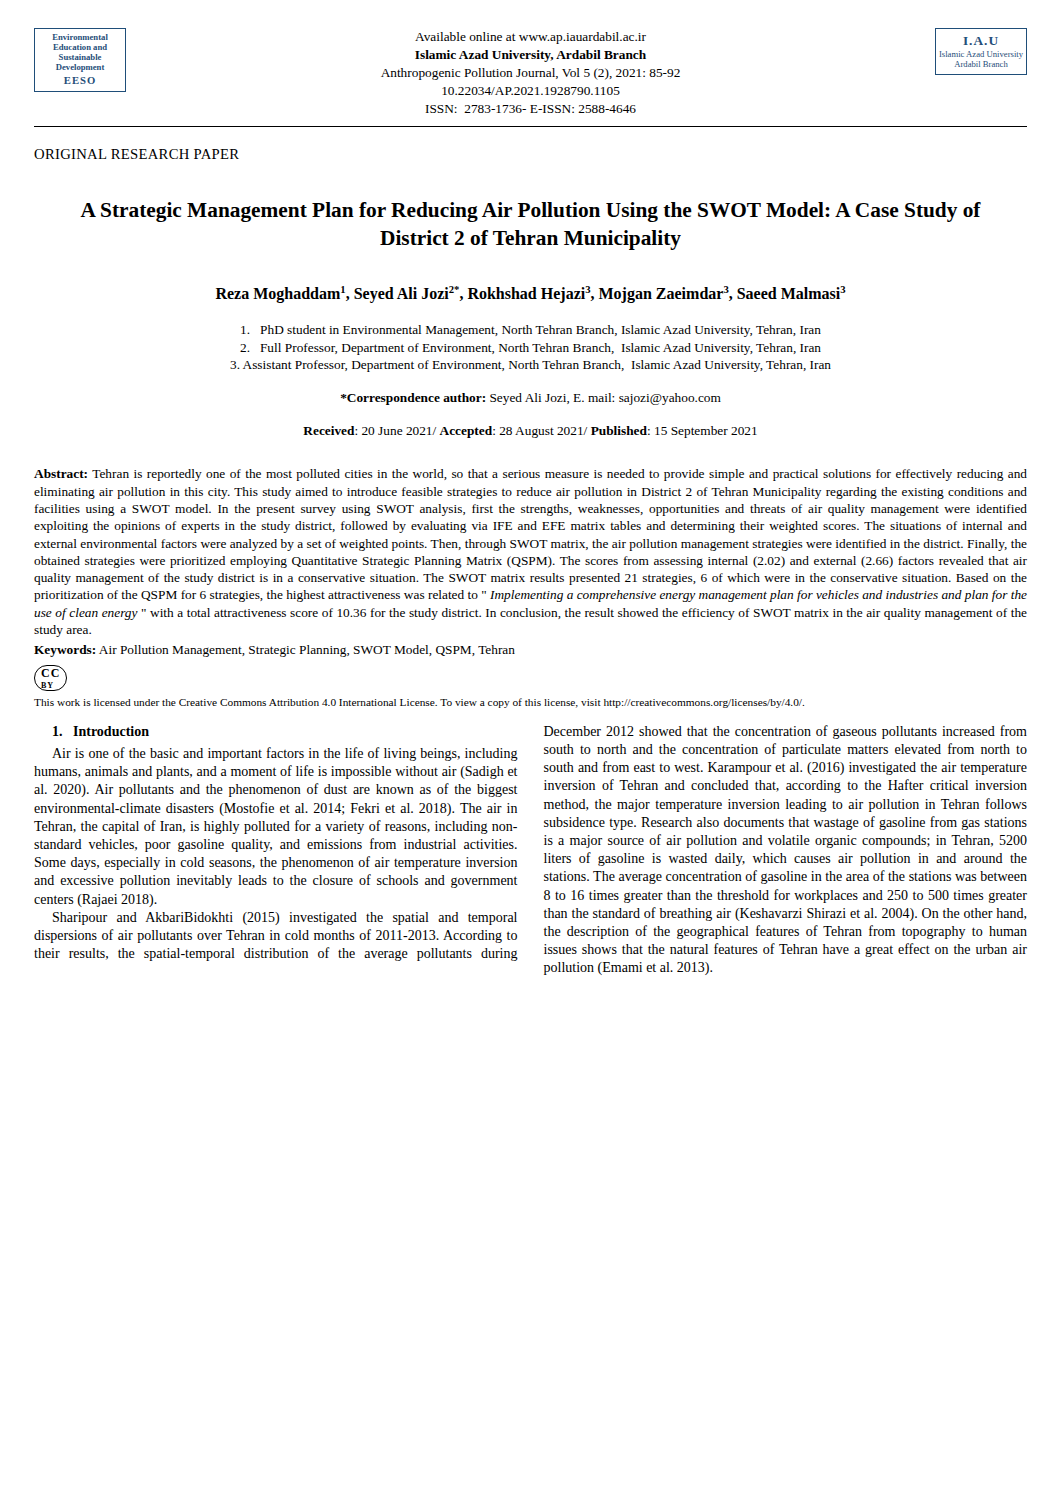Environmental
Education and
Sustainable
Development
EESO
Available online at www.ap.iauardabil.ac.ir
Islamic Azad University, Ardabil Branch
Anthropogenic Pollution Journal, Vol 5 (2), 2021: 85-92
10.22034/AP.2021.1928790.1105
ISSN: 2783-1736- E-ISSN: 2588-4646
I.A.U
Islamic Azad University
Ardabil Branch
ORIGINAL RESEARCH PAPER
A Strategic Management Plan for Reducing Air Pollution Using the SWOT Model: A Case Study of District 2 of Tehran Municipality
Reza Moghaddam1, Seyed Ali Jozi2*, Rokhshad Hejazi3, Mojgan Zaeimdar3, Saeed Malmasi3
1. PhD student in Environmental Management, North Tehran Branch, Islamic Azad University, Tehran, Iran
2. Full Professor, Department of Environment, North Tehran Branch, Islamic Azad University, Tehran, Iran
3. Assistant Professor, Department of Environment, North Tehran Branch, Islamic Azad University, Tehran, Iran
*Correspondence author: Seyed Ali Jozi, E. mail: sajozi@yahoo.com
Received: 20 June 2021/ Accepted: 28 August 2021/ Published: 15 September 2021
Abstract: Tehran is reportedly one of the most polluted cities in the world, so that a serious measure is needed to provide simple and practical solutions for effectively reducing and eliminating air pollution in this city. This study aimed to introduce feasible strategies to reduce air pollution in District 2 of Tehran Municipality regarding the existing conditions and facilities using a SWOT model. In the present survey using SWOT analysis, first the strengths, weaknesses, opportunities and threats of air quality management were identified exploiting the opinions of experts in the study district, followed by evaluating via IFE and EFE matrix tables and determining their weighted scores. The situations of internal and external environmental factors were analyzed by a set of weighted points. Then, through SWOT matrix, the air pollution management strategies were identified in the district. Finally, the obtained strategies were prioritized employing Quantitative Strategic Planning Matrix (QSPM). The scores from assessing internal (2.02) and external (2.66) factors revealed that air quality management of the study district is in a conservative situation. The SWOT matrix results presented 21 strategies, 6 of which were in the conservative situation. Based on the prioritization of the QSPM for 6 strategies, the highest attractiveness was related to " Implementing a comprehensive energy management plan for vehicles and industries and plan for the use of clean energy " with a total attractiveness score of 10.36 for the study district. In conclusion, the result showed the efficiency of SWOT matrix in the air quality management of the study area.
Keywords: Air Pollution Management, Strategic Planning, SWOT Model, QSPM, Tehran
CC BY
This work is licensed under the Creative Commons Attribution 4.0 International License. To view a copy of this license, visit http://creativecommons.org/licenses/by/4.0/.
1. Introduction
Air is one of the basic and important factors in the life of living beings, including humans, animals and plants, and a moment of life is impossible without air (Sadigh et al. 2020). Air pollutants and the phenomenon of dust are known as of the biggest environmental-climate disasters (Mostofie et al. 2014; Fekri et al. 2018). The air in Tehran, the capital of Iran, is highly polluted for a variety of reasons, including non-standard vehicles, poor gasoline quality, and emissions from industrial activities. Some days, especially in cold seasons, the phenomenon of air temperature inversion and excessive pollution inevitably leads to the closure of schools and government centers (Rajaei 2018).
Sharipour and AkbariBidokhti (2015) investigated the spatial and temporal dispersions of air pollutants over Tehran in cold months of 2011-2013. According to their results, the spatial-temporal distribution of the average pollutants during December 2012 showed that the concentration of gaseous pollutants increased from south to north and the concentration of particulate matters elevated from north to south and from east to west. Karampour et al. (2016) investigated the air temperature inversion of Tehran and concluded that, according to the Hafter critical inversion method, the major temperature inversion leading to air pollution in Tehran follows subsidence type. Research also documents that wastage of gasoline from gas stations is a major source of air pollution and volatile organic compounds; in Tehran, 5200 liters of gasoline is wasted daily, which causes air pollution in and around the stations. The average concentration of gasoline in the area of the stations was between 8 to 16 times greater than the threshold for workplaces and 250 to 500 times greater than the standard of breathing air (Keshavarzi Shirazi et al. 2004). On the other hand, the description of the geographical features of Tehran from topography to human issues shows that the natural features of Tehran have a great effect on the urban air pollution (Emami et al. 2013).